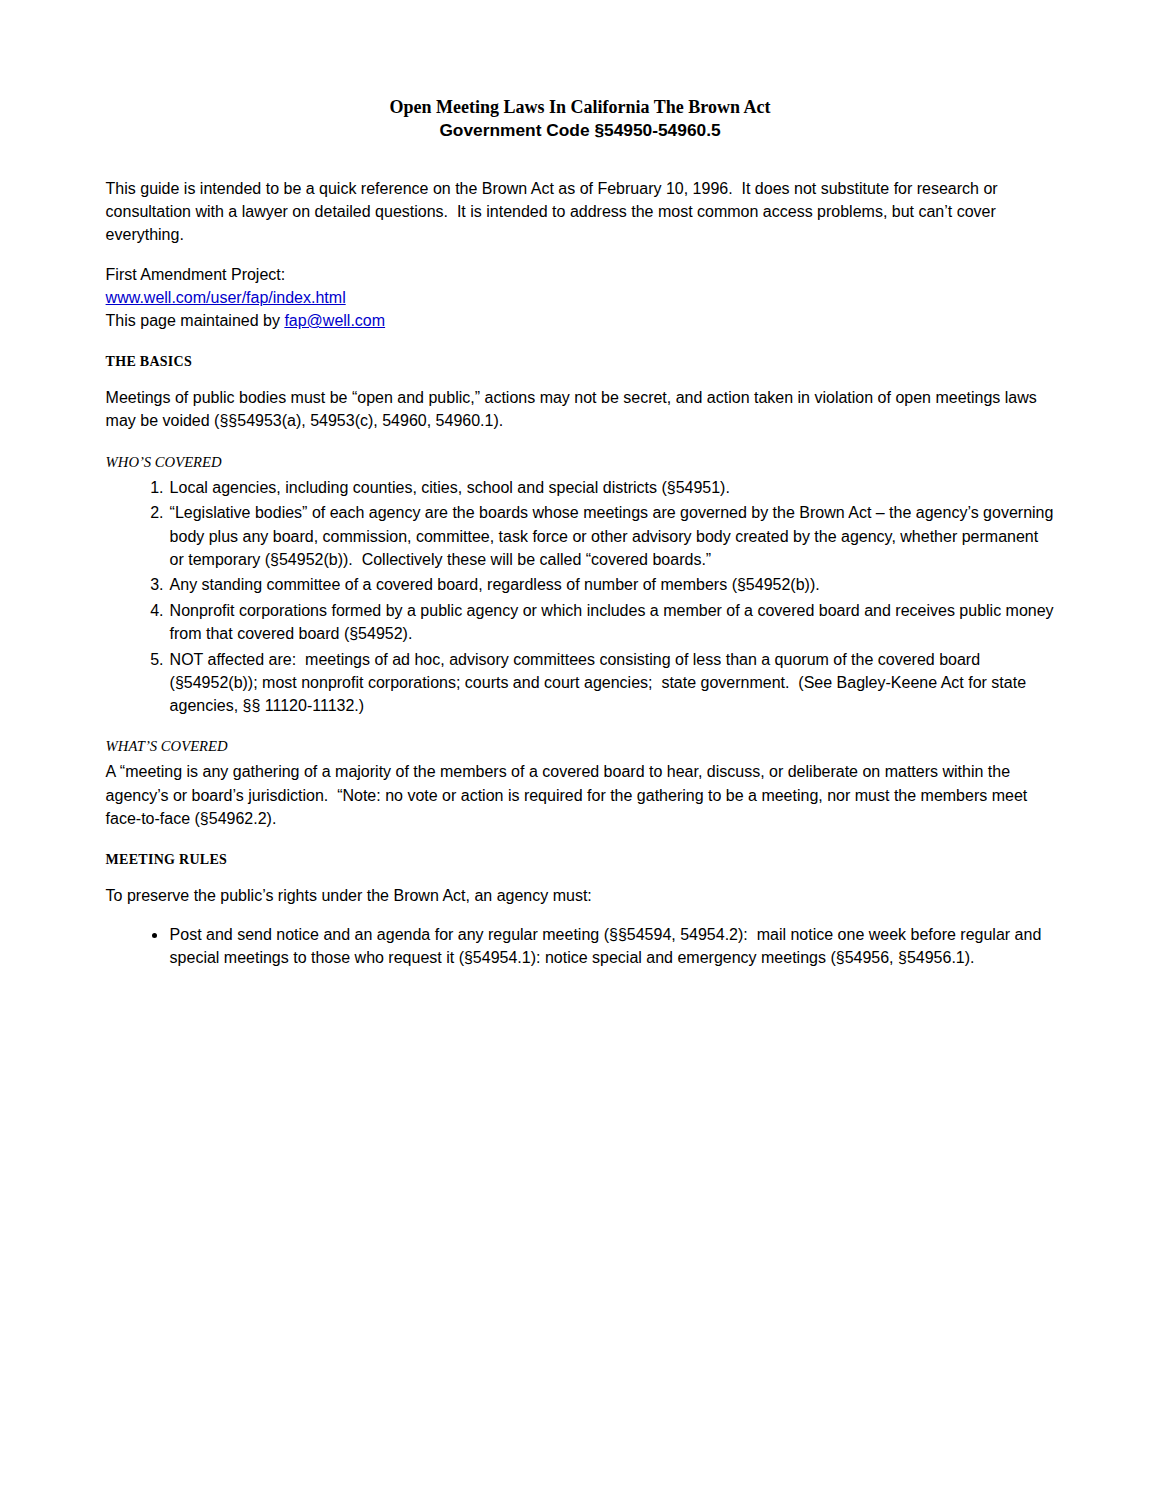Open Meeting Laws In California The Brown Act Government Code §54950-54960.5
This guide is intended to be a quick reference on the Brown Act as of February 10, 1996. It does not substitute for research or consultation with a lawyer on detailed questions. It is intended to address the most common access problems, but can’t cover everything.
First Amendment Project:
www.well.com/user/fap/index.html
This page maintained by fap@well.com
The Basics
Meetings of public bodies must be “open and public,” actions may not be secret, and action taken in violation of open meetings laws may be voided (§§54953(a), 54953(c), 54960, 54960.1).
Who’s Covered
Local agencies, including counties, cities, school and special districts (§54951).
“Legislative bodies” of each agency are the boards whose meetings are governed by the Brown Act – the agency’s governing body plus any board, commission, committee, task force or other advisory body created by the agency, whether permanent or temporary (§54952(b)). Collectively these will be called “covered boards.”
Any standing committee of a covered board, regardless of number of members (§54952(b)).
Nonprofit corporations formed by a public agency or which includes a member of a covered board and receives public money from that covered board (§54952).
NOT affected are: meetings of ad hoc, advisory committees consisting of less than a quorum of the covered board (§54952(b)); most nonprofit corporations; courts and court agencies; state government. (See Bagley-Keene Act for state agencies, §§ 11120-11132.)
What’s Covered
A “meeting is any gathering of a majority of the members of a covered board to hear, discuss, or deliberate on matters within the agency’s or board’s jurisdiction. “Note: no vote or action is required for the gathering to be a meeting, nor must the members meet face-to-face (§54962.2).
Meeting Rules
To preserve the public’s rights under the Brown Act, an agency must:
Post and send notice and an agenda for any regular meeting (§§54594, 54954.2): mail notice one week before regular and special meetings to those who request it (§54954.1): notice special and emergency meetings (§54956, §54956.1).